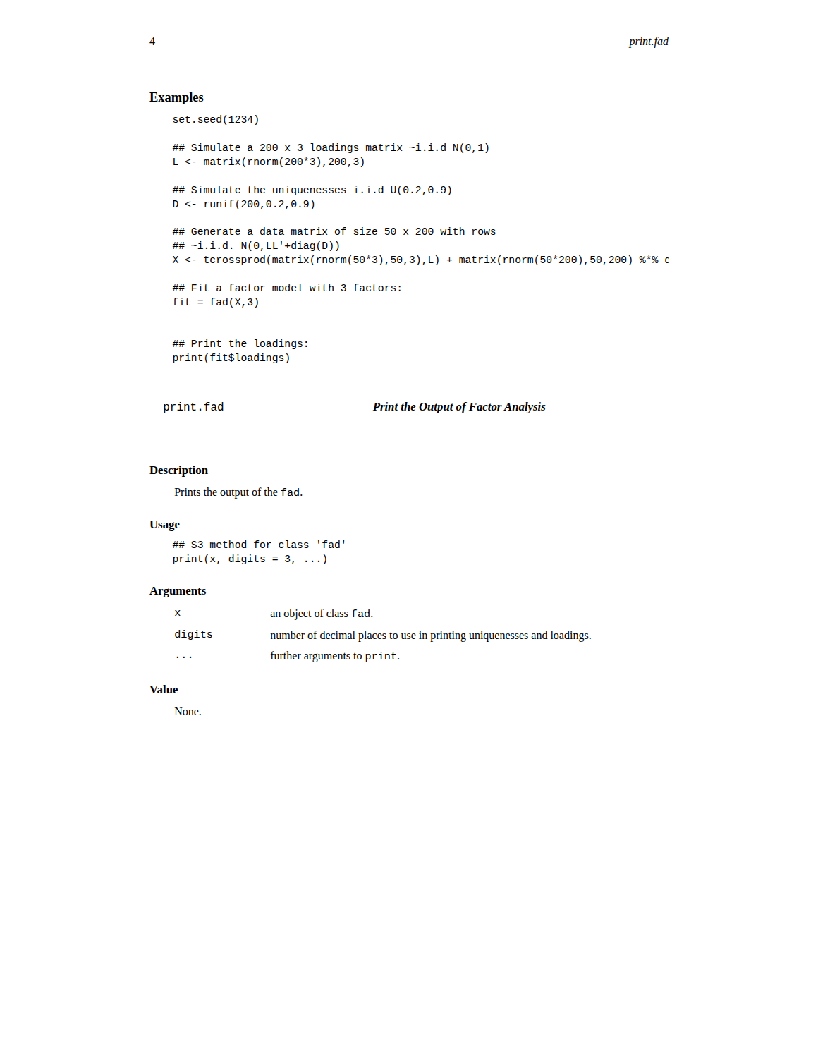4 print.fad
Examples
set.seed(1234)

## Simulate a 200 x 3 loadings matrix ~i.i.d N(0,1)
L <- matrix(rnorm(200*3),200,3)

## Simulate the uniquenesses i.i.d U(0.2,0.9)
D <- runif(200,0.2,0.9)

## Generate a data matrix of size 50 x 200 with rows
## ~i.i.d. N(0,LL'+diag(D))
X <- tcrossprod(matrix(rnorm(50*3),50,3),L) + matrix(rnorm(50*200),50,200) %*% diag(sqrt(D))

## Fit a factor model with 3 factors:
fit = fad(X,3)


## Print the loadings:
print(fit$loadings)
print.fad Print the Output of Factor Analysis
Description
Prints the output of the fad.
Usage
## S3 method for class 'fad'
print(x, digits = 3, ...)
Arguments
x
an object of class fad.
digits
number of decimal places to use in printing uniquenesses and loadings.
...
further arguments to print.
Value
None.